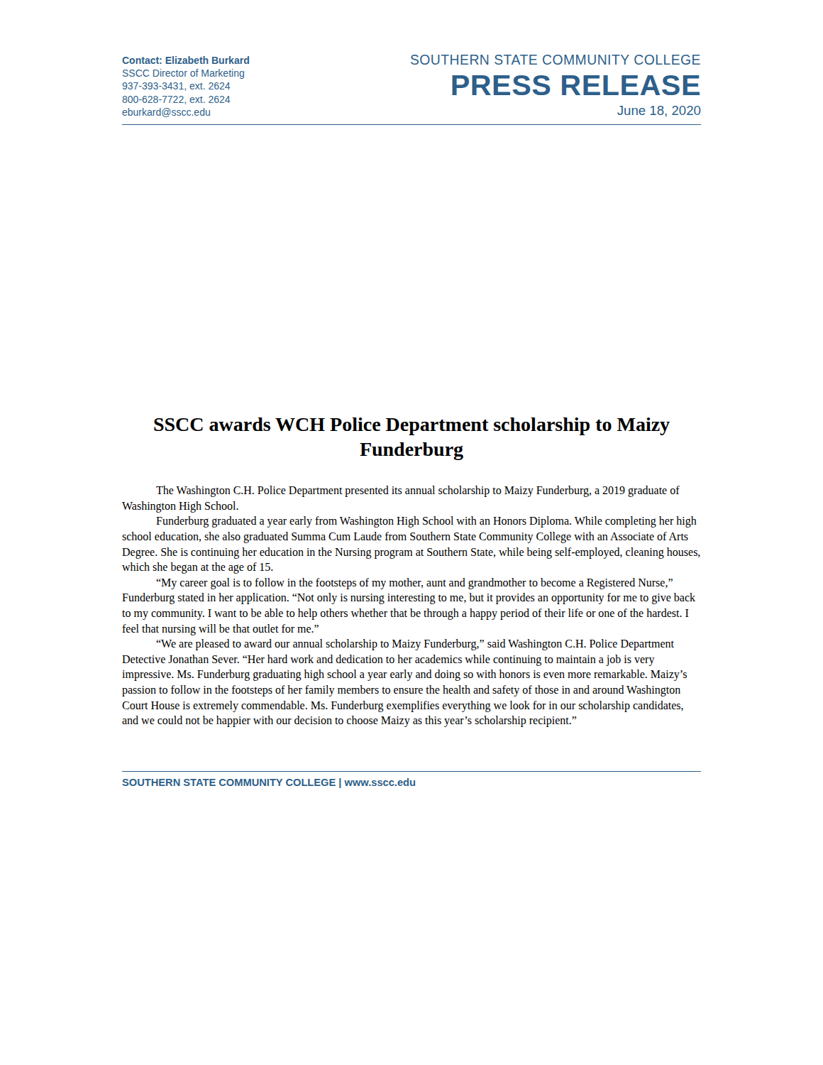Contact: Elizabeth Burkard
SSCC Director of Marketing
937-393-3431, ext. 2624
800-628-7722, ext. 2624
eburkard@sscc.edu
SOUTHERN STATE COMMUNITY COLLEGE
PRESS RELEASE
June 18, 2020
SSCC awards WCH Police Department scholarship to Maizy Funderburg
The Washington C.H. Police Department presented its annual scholarship to Maizy Funderburg, a 2019 graduate of Washington High School.
Funderburg graduated a year early from Washington High School with an Honors Diploma. While completing her high school education, she also graduated Summa Cum Laude from Southern State Community College with an Associate of Arts Degree. She is continuing her education in the Nursing program at Southern State, while being self-employed, cleaning houses, which she began at the age of 15.
“My career goal is to follow in the footsteps of my mother, aunt and grandmother to become a Registered Nurse,” Funderburg stated in her application. “Not only is nursing interesting to me, but it provides an opportunity for me to give back to my community. I want to be able to help others whether that be through a happy period of their life or one of the hardest. I feel that nursing will be that outlet for me.”
“We are pleased to award our annual scholarship to Maizy Funderburg,” said Washington C.H. Police Department Detective Jonathan Sever. “Her hard work and dedication to her academics while continuing to maintain a job is very impressive. Ms. Funderburg graduating high school a year early and doing so with honors is even more remarkable. Maizy’s passion to follow in the footsteps of her family members to ensure the health and safety of those in and around Washington Court House is extremely commendable. Ms. Funderburg exemplifies everything we look for in our scholarship candidates, and we could not be happier with our decision to choose Maizy as this year’s scholarship recipient.”
SOUTHERN STATE COMMUNITY COLLEGE | www.sscc.edu